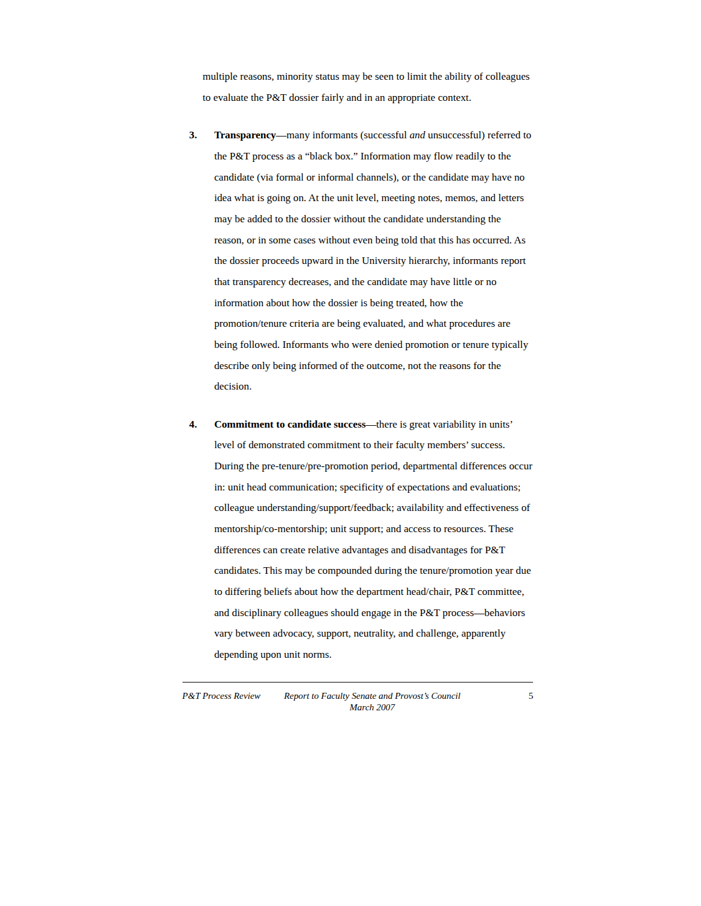multiple reasons, minority status may be seen to limit the ability of colleagues to evaluate the P&T dossier fairly and in an appropriate context.
3. Transparency—many informants (successful and unsuccessful) referred to the P&T process as a “black box.” Information may flow readily to the candidate (via formal or informal channels), or the candidate may have no idea what is going on. At the unit level, meeting notes, memos, and letters may be added to the dossier without the candidate understanding the reason, or in some cases without even being told that this has occurred. As the dossier proceeds upward in the University hierarchy, informants report that transparency decreases, and the candidate may have little or no information about how the dossier is being treated, how the promotion/tenure criteria are being evaluated, and what procedures are being followed. Informants who were denied promotion or tenure typically describe only being informed of the outcome, not the reasons for the decision.
4. Commitment to candidate success—there is great variability in units’ level of demonstrated commitment to their faculty members’ success. During the pre-tenure/pre-promotion period, departmental differences occur in: unit head communication; specificity of expectations and evaluations; colleague understanding/support/feedback; availability and effectiveness of mentorship/co-mentorship; unit support; and access to resources. These differences can create relative advantages and disadvantages for P&T candidates. This may be compounded during the tenure/promotion year due to differing beliefs about how the department head/chair, P&T committee, and disciplinary colleagues should engage in the P&T process—behaviors vary between advocacy, support, neutrality, and challenge, apparently depending upon unit norms.
P&T Process Review Report to Faculty Senate and Provost’s Council March 2007 5